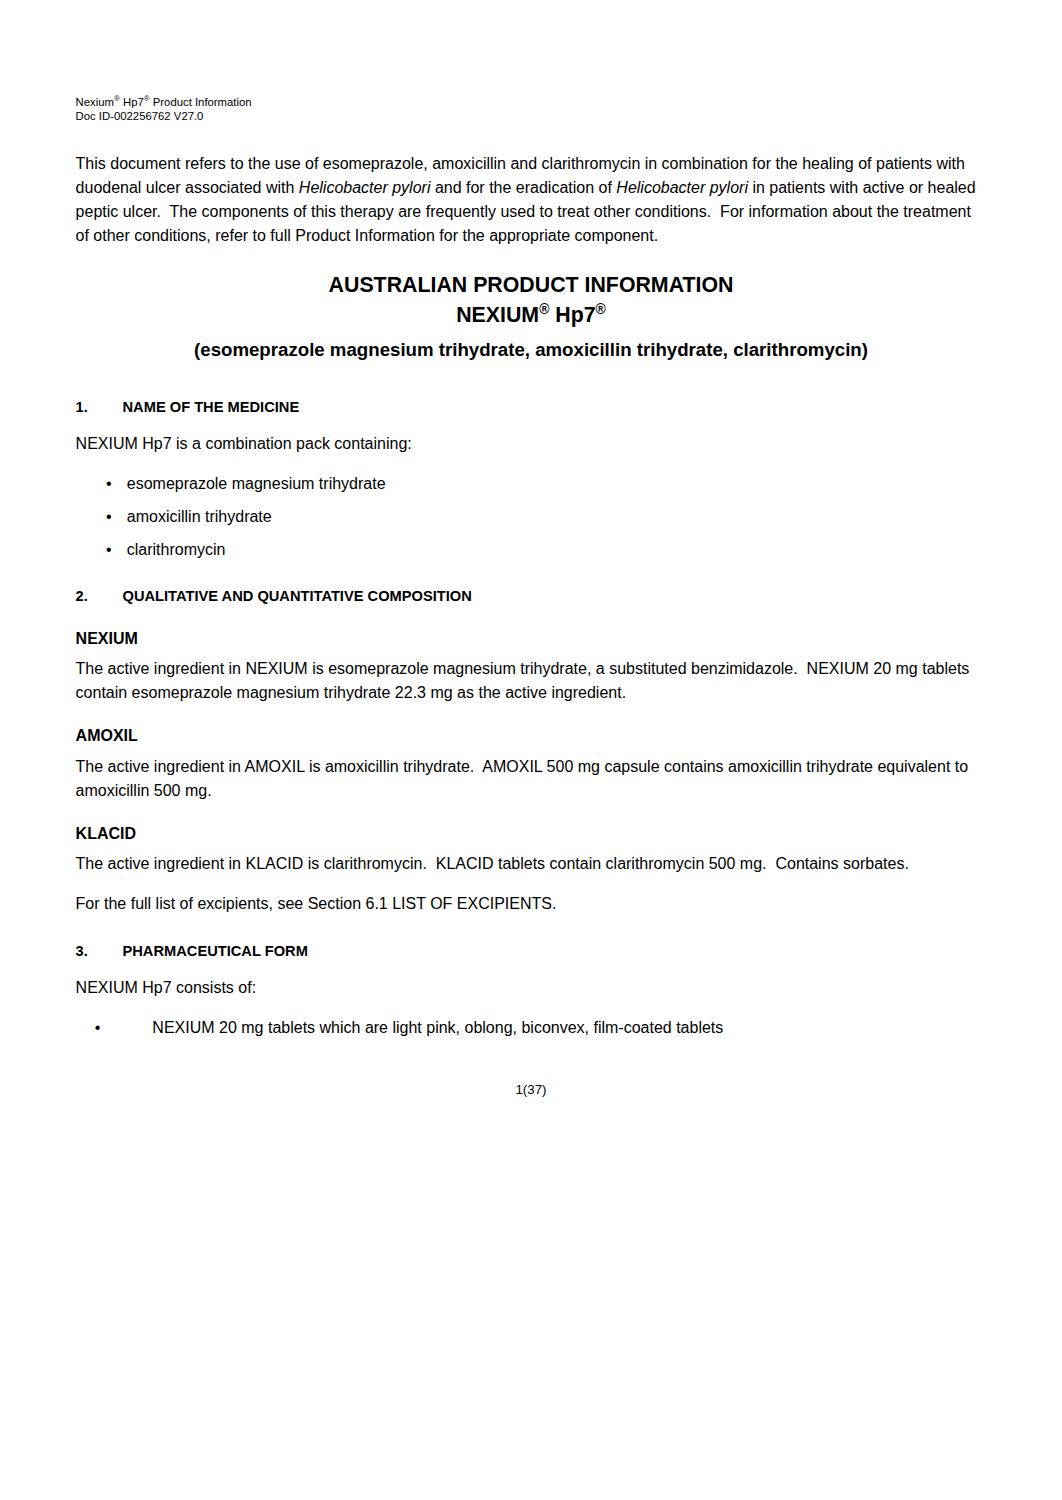Nexium® Hp7® Product Information
Doc ID-002256762 V27.0
This document refers to the use of esomeprazole, amoxicillin and clarithromycin in combination for the healing of patients with duodenal ulcer associated with Helicobacter pylori and for the eradication of Helicobacter pylori in patients with active or healed peptic ulcer. The components of this therapy are frequently used to treat other conditions. For information about the treatment of other conditions, refer to full Product Information for the appropriate component.
AUSTRALIAN PRODUCT INFORMATIONNEXIUM® Hp7®
(esomeprazole magnesium trihydrate, amoxicillin trihydrate, clarithromycin)
1. NAME OF THE MEDICINE
NEXIUM Hp7 is a combination pack containing:
esomeprazole magnesium trihydrate
amoxicillin trihydrate
clarithromycin
2. QUALITATIVE AND QUANTITATIVE COMPOSITION
NEXIUM
The active ingredient in NEXIUM is esomeprazole magnesium trihydrate, a substituted benzimidazole. NEXIUM 20 mg tablets contain esomeprazole magnesium trihydrate 22.3 mg as the active ingredient.
AMOXIL
The active ingredient in AMOXIL is amoxicillin trihydrate. AMOXIL 500 mg capsule contains amoxicillin trihydrate equivalent to amoxicillin 500 mg.
KLACID
The active ingredient in KLACID is clarithromycin. KLACID tablets contain clarithromycin 500 mg. Contains sorbates.
For the full list of excipients, see Section 6.1 LIST OF EXCIPIENTS.
3. PHARMACEUTICAL FORM
NEXIUM Hp7 consists of:
NEXIUM 20 mg tablets which are light pink, oblong, biconvex, film-coated tablets
1(37)